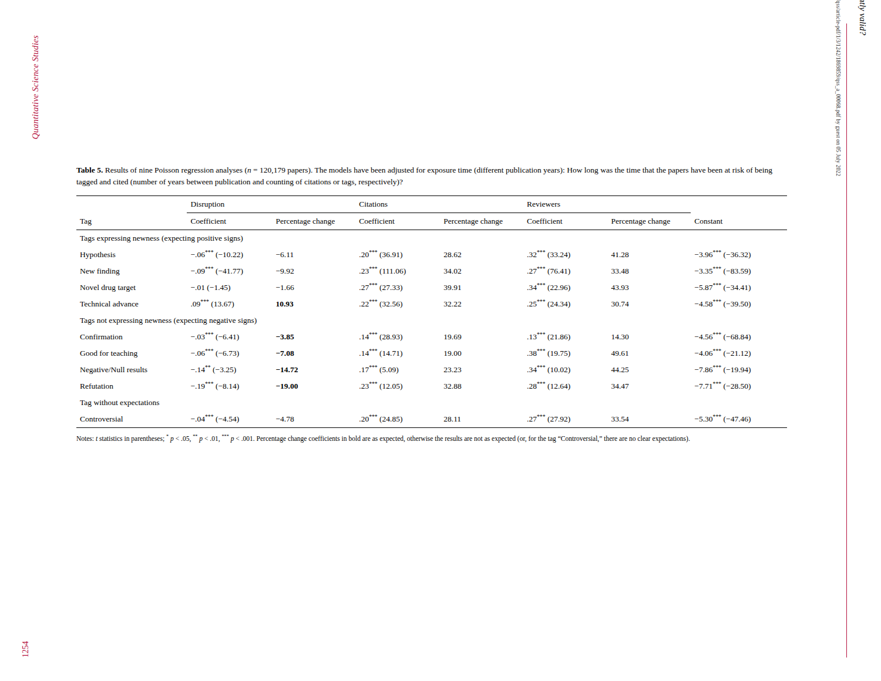Quantitative Science Studies
1254
Are disruption index indicators convergently valid?
Downloaded from http://direct.mit.edu/qss/article-pdf/1/3/1242/1869859/qss_a_00068.pdf by guest on 05 July 2022
Table 5. Results of nine Poisson regression analyses (n = 120,179 papers). The models have been adjusted for exposure time (different publication years): How long was the time that the papers have been at risk of being tagged and cited (number of years between publication and counting of citations or tags, respectively)?
| | Disruption | Citations | Reviewers | |
| --- | --- | --- | --- | --- |
| Tag | Coefficient | Percentage change | Coefficient | Percentage change | Coefficient | Percentage change | Constant |
| Tags expressing newness (expecting positive signs) |
| Hypothesis | −.06 *** (−10.22) | −6.11 | .20 *** (36.91) | 28.62 | .32 *** (33.24) | 41.28 | −3.96 *** (−36.32) |
| New finding | −.09 *** (−41.77) | −9.92 | .23 *** (111.06) | 34.02 | .27 *** (76.41) | 33.48 | −3.35 *** (−83.59) |
| Novel drug target | −.01 (−1.45) | −1.66 | .27 *** (27.33) | 39.91 | .34 *** (22.96) | 43.93 | −5.87 *** (−34.41) |
| Technical advance | .09 *** (13.67) | 10.93 | .22 *** (32.56) | 32.22 | .25 *** (24.34) | 30.74 | −4.58 *** (−39.50) |
| Tags not expressing newness (expecting negative signs) |
| Confirmation | −.03 *** (−6.41) | −3.85 | .14 *** (28.93) | 19.69 | .13 *** (21.86) | 14.30 | −4.56 *** (−68.84) |
| Good for teaching | −.06 *** (−6.73) | −7.08 | .14 *** (14.71) | 19.00 | .38 *** (19.75) | 49.61 | −4.06 *** (−21.12) |
| Negative/Null results | −.14 ** (−3.25) | −14.72 | .17 *** (5.09) | 23.23 | .34 *** (10.02) | 44.25 | −7.86 *** (−19.94) |
| Refutation | −.19 *** (−8.14) | −19.00 | .23 *** (12.05) | 32.88 | .28 *** (12.64) | 34.47 | −7.71 *** (−28.50) |
| Tag without expectations |
| Controversial | −.04 *** (−4.54) | −4.78 | .20 *** (24.85) | 28.11 | .27 *** (27.92) | 33.54 | −5.30 *** (−47.46) |
Notes: t statistics in parentheses; * p < .05, ** p < .01, *** p < .001. Percentage change coefficients in bold are as expected, otherwise the results are not as expected (or, for the tag “Controversial,” there are no clear expectations).